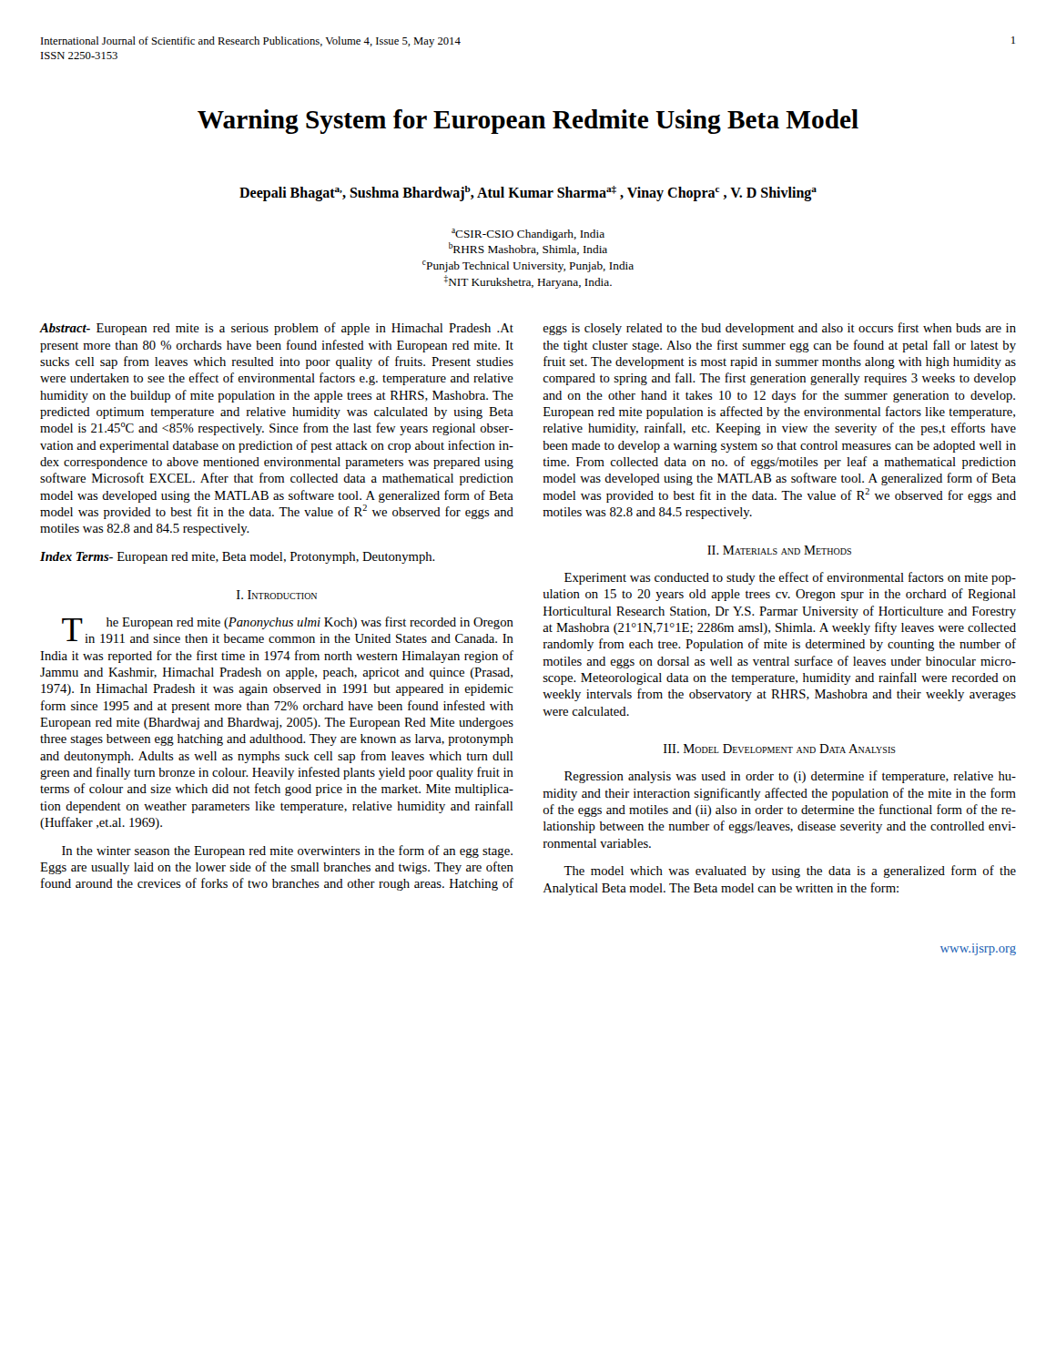International Journal of Scientific and Research Publications, Volume 4, Issue 5, May 2014
ISSN 2250-3153
1
Warning System for European Redmite Using Beta Model
Deepali Bhagata,, Sushma Bhardwajb, Atul Kumar Sharmaa‡ , Vinay Choprac , V. D Shivlinga
aCSIR-CSIO Chandigarh, India
bRHRS Mashobra, Shimla, India
cPunjab Technical University, Punjab, India
‡NIT Kurukshetra, Haryana, India.
Abstract- European red mite is a serious problem of apple in Himachal Pradesh .At present more than 80 % orchards have been found infested with European red mite. It sucks cell sap from leaves which resulted into poor quality of fruits. Present studies were undertaken to see the effect of environmental factors e.g. temperature and relative humidity on the buildup of mite population in the apple trees at RHRS, Mashobra. The predicted optimum temperature and relative humidity was calculated by using Beta model is 21.45oC and <85% respectively. Since from the last few years regional observation and experimental database on prediction of pest attack on crop about infection index correspondence to above mentioned environmental parameters was prepared using software Microsoft EXCEL. After that from collected data a mathematical prediction model was developed using the MATLAB as software tool. A generalized form of Beta model was provided to best fit in the data. The value of R2 we observed for eggs and motiles was 82.8 and 84.5 respectively.
Index Terms- European red mite, Beta model, Protonymph, Deutonymph.
I. Introduction
The European red mite (Panonychus ulmi Koch) was first recorded in Oregon in 1911 and since then it became common in the United States and Canada. In India it was reported for the first time in 1974 from north western Himalayan region of Jammu and Kashmir, Himachal Pradesh on apple, peach, apricot and quince (Prasad, 1974). In Himachal Pradesh it was again observed in 1991 but appeared in epidemic form since 1995 and at present more than 72% orchard have been found infested with European red mite (Bhardwaj and Bhardwaj, 2005). The European Red Mite undergoes three stages between egg hatching and adulthood. They are known as larva, protonymph and deutonymph. Adults as well as nymphs suck cell sap from leaves which turn dull green and finally turn bronze in colour. Heavily infested plants yield poor quality fruit in terms of colour and size which did not fetch good price in the market. Mite multiplication dependent on weather parameters like temperature, relative humidity and rainfall (Huffaker ,et.al. 1969).
In the winter season the European red mite overwinters in the form of an egg stage. Eggs are usually laid on the lower side of the small branches and twigs. They are often found around the crevices of forks of two branches and other rough areas. Hatching of eggs is closely related to the bud development and also it occurs first when buds are in the tight cluster stage. Also the first summer egg can be found at petal fall or latest by fruit set. The development is most rapid in summer months along with high humidity as compared to spring and fall. The first generation generally requires 3 weeks to develop and on the other hand it takes 10 to 12 days for the summer generation to develop. European red mite population is affected by the environmental factors like temperature, relative humidity, rainfall, etc. Keeping in view the severity of the pes,t efforts have been made to develop a warning system so that control measures can be adopted well in time. From collected data on no. of eggs/motiles per leaf a mathematical prediction model was developed using the MATLAB as software tool. A generalized form of Beta model was provided to best fit in the data. The value of R2 we observed for eggs and motiles was 82.8 and 84.5 respectively.
II. Materials and Methods
Experiment was conducted to study the effect of environmental factors on mite population on 15 to 20 years old apple trees cv. Oregon spur in the orchard of Regional Horticultural Research Station, Dr Y.S. Parmar University of Horticulture and Forestry at Mashobra (21°1N,71°1E; 2286m amsl), Shimla. A weekly fifty leaves were collected randomly from each tree. Population of mite is determined by counting the number of motiles and eggs on dorsal as well as ventral surface of leaves under binocular microscope. Meteorological data on the temperature, humidity and rainfall were recorded on weekly intervals from the observatory at RHRS, Mashobra and their weekly averages were calculated.
III. Model Development and Data Analysis
Regression analysis was used in order to (i) determine if temperature, relative humidity and their interaction significantly affected the population of the mite in the form of the eggs and motiles and (ii) also in order to determine the functional form of the relationship between the number of eggs/leaves, disease severity and the controlled environmental variables.
The model which was evaluated by using the data is a generalized form of the Analytical Beta model. The Beta model can be written in the form:
www.ijsrp.org